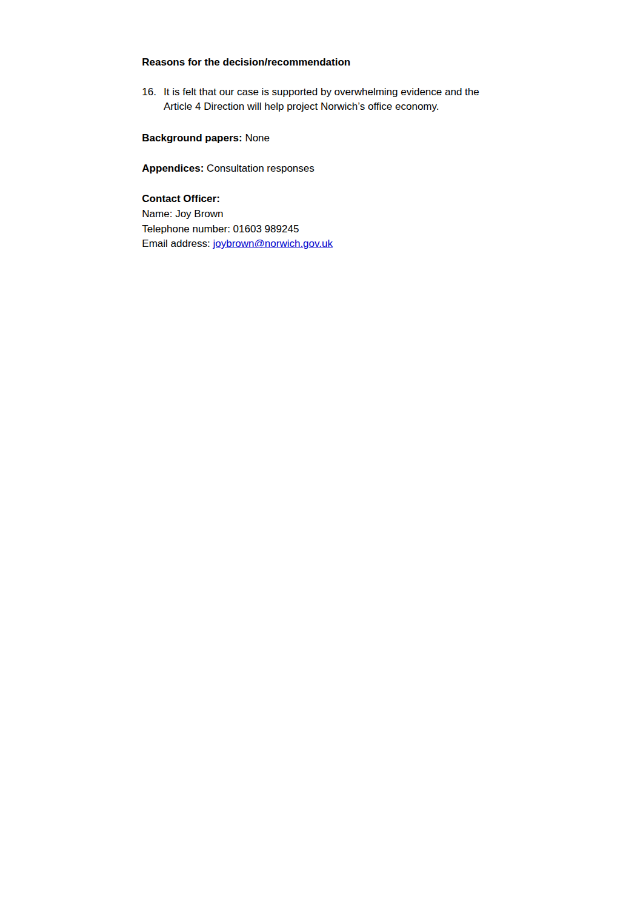Reasons for the decision/recommendation
16. It is felt that our case is supported by overwhelming evidence and the Article 4 Direction will help project Norwich’s office economy.
Background papers: None
Appendices: Consultation responses
Contact Officer:
Name: Joy Brown
Telephone number: 01603 989245
Email address: joybrown@norwich.gov.uk